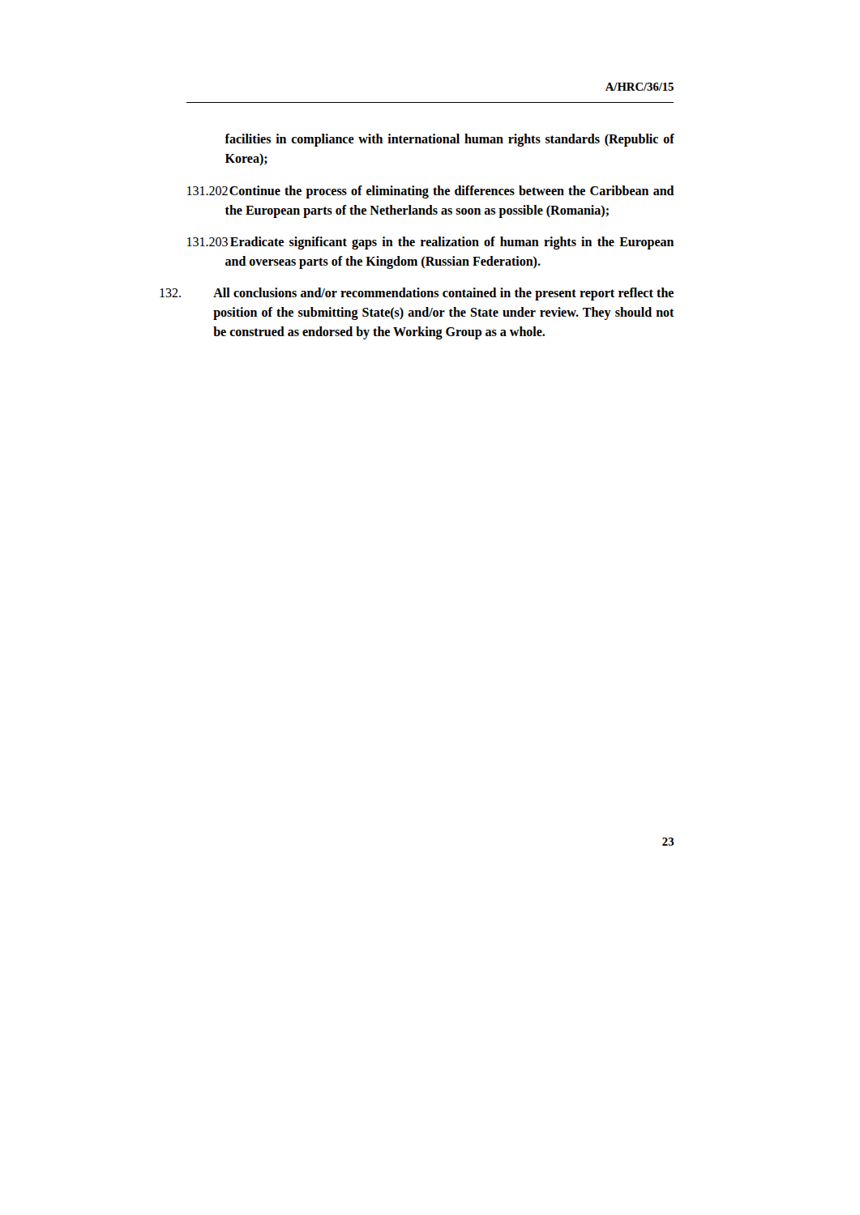A/HRC/36/15
facilities in compliance with international human rights standards (Republic of Korea);
131.202 Continue the process of eliminating the differences between the Caribbean and the European parts of the Netherlands as soon as possible (Romania);
131.203 Eradicate significant gaps in the realization of human rights in the European and overseas parts of the Kingdom (Russian Federation).
132. All conclusions and/or recommendations contained in the present report reflect the position of the submitting State(s) and/or the State under review. They should not be construed as endorsed by the Working Group as a whole.
23